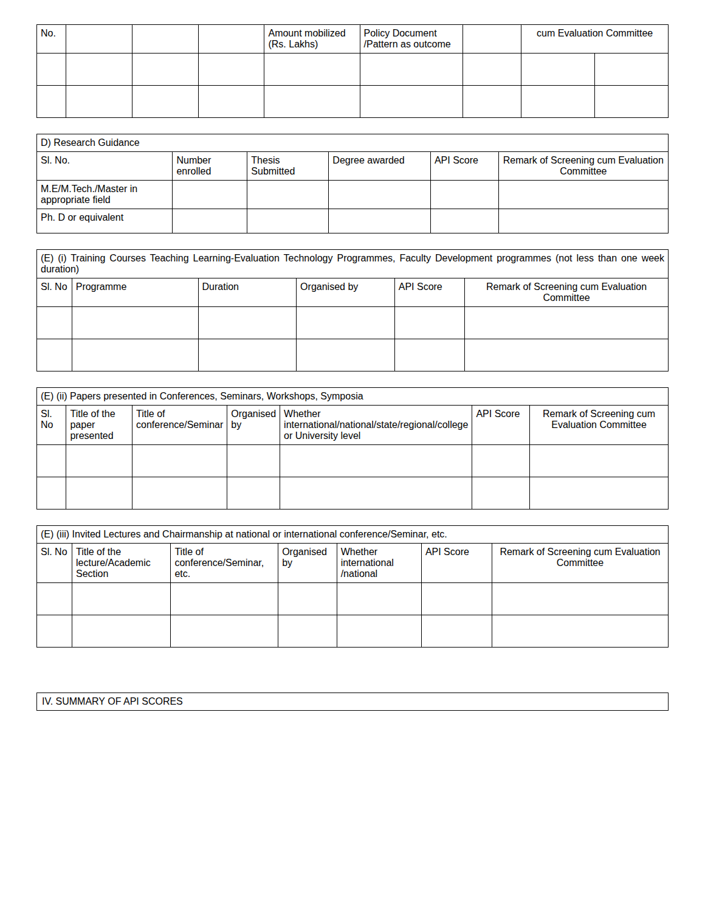| No. | | | | Amount mobilized (Rs. Lakhs) | Policy Document /Pattern as outcome | | cum Evaluation Committee |
| D) Research Guidance |
| Sl. No. | Number enrolled | Thesis Submitted | Degree awarded | API Score | Remark of Screening cum Evaluation Committee |
| M.E/M.Tech./Master in appropriate field | | | | | |
| Ph. D or equivalent | | | | | |
| (E) (i) Training Courses Teaching Learning-Evaluation Technology Programmes, Faculty Development programmes (not less than one week duration) |
| Sl. No | Programme | Duration | Organised by | API Score | Remark of Screening cum Evaluation Committee |
| (E) (ii) Papers presented in Conferences, Seminars, Workshops, Symposia |
| Sl. No | Title of the paper presented | Title of conference/Seminar | Organised by | Whether international/national/state/regional/college or University level | API Score | Remark of Screening cum Evaluation Committee |
| (E) (iii) Invited Lectures and Chairmanship at national or international conference/Seminar, etc. |
| Sl. No | Title of the lecture/Academic Section | Title of conference/Seminar, etc. | Organised by | Whether international /national | API Score | Remark of Screening cum Evaluation Committee |
IV. SUMMARY OF API SCORES